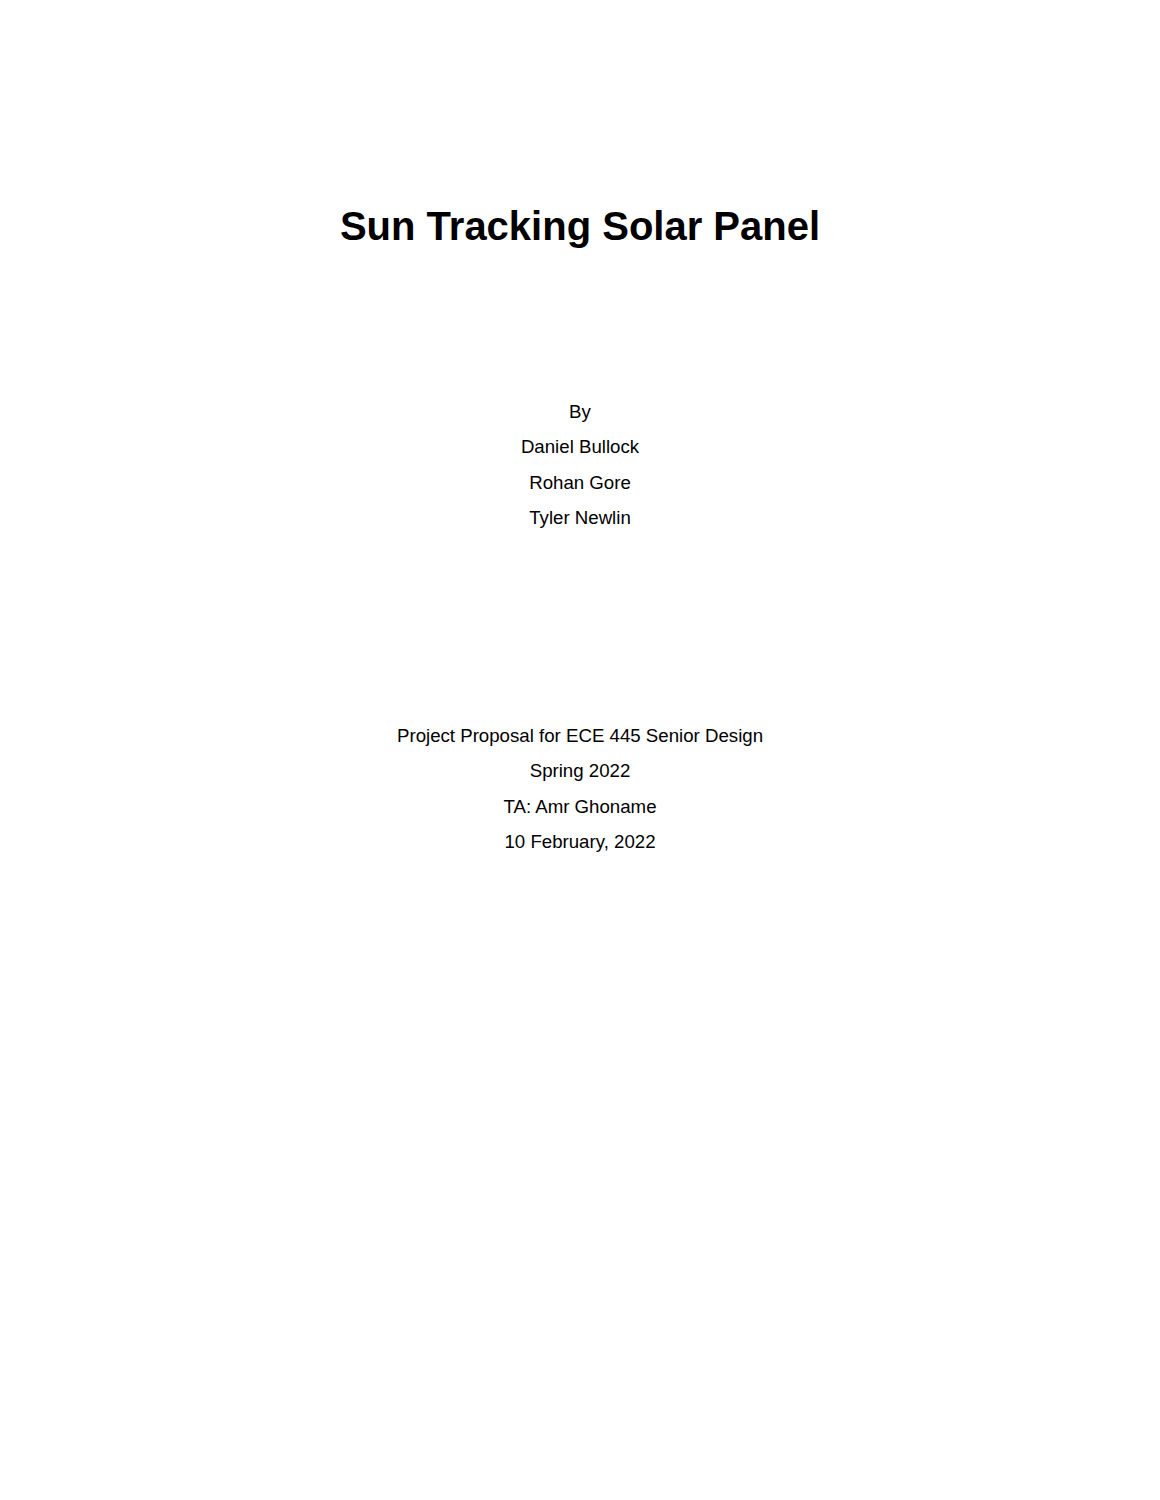Sun Tracking Solar Panel
By
Daniel Bullock
Rohan Gore
Tyler Newlin
Project Proposal for ECE 445 Senior Design
Spring 2022
TA: Amr Ghoname
10 February, 2022